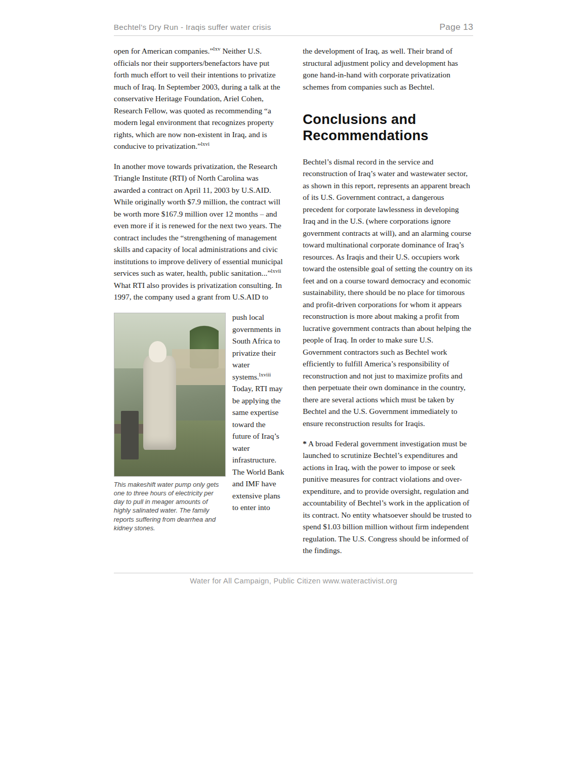Bechtel’s Dry Run - Iraqis suffer water crisis Page 13
open for American companies.”lxv Neither U.S. officials nor their supporters/benefactors have put forth much effort to veil their intentions to privatize much of Iraq. In September 2003, during a talk at the conservative Heritage Foundation, Ariel Cohen, Research Fellow, was quoted as recommending “a modern legal environment that recognizes property rights, which are now non-existent in Iraq, and is conducive to privatization.”lxvi
In another move towards privatization, the Research Triangle Institute (RTI) of North Carolina was awarded a contract on April 11, 2003 by U.S.AID. While originally worth $7.9 million, the contract will be worth more $167.9 million over 12 months – and even more if it is renewed for the next two years. The contract includes the “strengthening of management skills and capacity of local administrations and civic institutions to improve delivery of essential municipal services such as water, health, public sanitation...”lxvii What RTI also provides is privatization consulting. In 1997, the company used a grant from U.S.AID to
This makeshift water pump only gets one to three hours of electricity per day to pull in meager amounts of highly salinated water. The family reports suffering from dearrhea and kidney stones.
push local governments in South Africa to privatize their water systems.lxviii Today, RTI may be applying the same expertise toward the future of Iraq’s water infrastructure. The World Bank and IMF have extensive plans to enter into
the development of Iraq, as well. Their brand of structural adjustment policy and development has gone hand-in-hand with corporate privatization schemes from companies such as Bechtel.
Conclusions and
Recommendations
Bechtel’s dismal record in the service and reconstruction of Iraq’s water and wastewater sector, as shown in this report, represents an apparent breach of its U.S. Government contract, a dangerous precedent for corporate lawlessness in developing Iraq and in the U.S. (where corporations ignore government contracts at will), and an alarming course toward multinational corporate dominance of Iraq’s resources. As Iraqis and their U.S. occupiers work toward the ostensible goal of setting the country on its feet and on a course toward democracy and economic sustainability, there should be no place for timorous and profit-driven corporations for whom it appears reconstruction is more about making a profit from lucrative government contracts than about helping the people of Iraq. In order to make sure U.S. Government contractors such as Bechtel work efficiently to fulfill America’s responsibility of reconstruction and not just to maximize profits and then perpetuate their own dominance in the country, there are several actions which must be taken by Bechtel and the U.S. Government immediately to ensure reconstruction results for Iraqis.
* A broad Federal government investigation must be launched to scrutinize Bechtel’s expenditures and actions in Iraq, with the power to impose or seek punitive measures for contract violations and over-expenditure, and to provide oversight, regulation and accountability of Bechtel’s work in the application of its contract. No entity whatsoever should be trusted to spend $1.03 billion million without firm independent regulation. The U.S. Congress should be informed of the findings.
Water for All Campaign, Public Citizen www.wateractivist.org